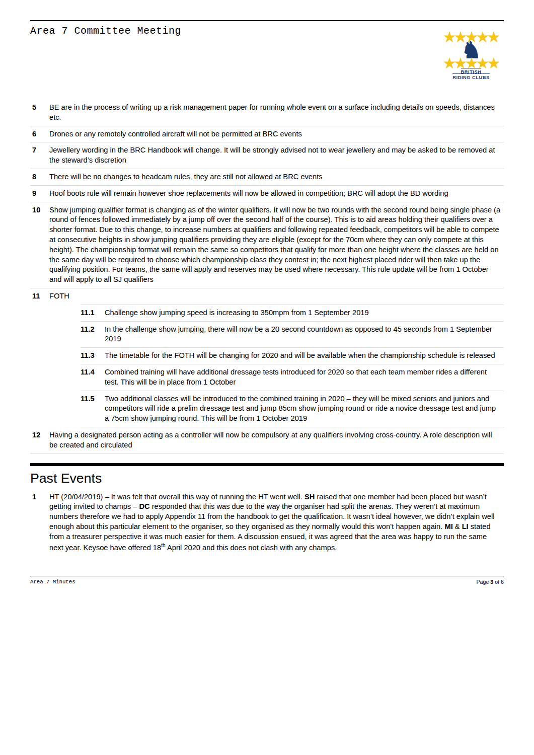Area 7 Committee Meeting
★★★★★ ♞ ★★★★★ BRITISH
RIDING CLUBS
5
BE are in the process of writing up a risk management paper for running whole event on a surface including details on speeds, distances etc.
6
Drones or any remotely controlled aircraft will not be permitted at BRC events
7
Jewellery wording in the BRC Handbook will change. It will be strongly advised not to wear jewellery and may be asked to be removed at the steward’s discretion
8
There will be no changes to headcam rules, they are still not allowed at BRC events
9
Hoof boots rule will remain however shoe replacements will now be allowed in competition; BRC will adopt the BD wording
10
Show jumping qualifier format is changing as of the winter qualifiers. It will now be two rounds with the second round being single phase (a round of fences followed immediately by a jump off over the second half of the course). This is to aid areas holding their qualifiers over a shorter format. Due to this change, to increase numbers at qualifiers and following repeated feedback, competitors will be able to compete at consecutive heights in show jumping qualifiers providing they are eligible (except for the 70cm where they can only compete at this height). The championship format will remain the same so competitors that qualify for more than one height where the classes are held on the same day will be required to choose which championship class they contest in; the next highest placed rider will then take up the qualifying position. For teams, the same will apply and reserves may be used where necessary. This rule update will be from 1 October and will apply to all SJ qualifiers
11
FOTH
11.1
Challenge show jumping speed is increasing to 350mpm from 1 September 2019
11.2
In the challenge show jumping, there will now be a 20 second countdown as opposed to 45 seconds from 1 September 2019
11.3
The timetable for the FOTH will be changing for 2020 and will be available when the championship schedule is released
11.4
Combined training will have additional dressage tests introduced for 2020 so that each team member rides a different test. This will be in place from 1 October
11.5
Two additional classes will be introduced to the combined training in 2020 – they will be mixed seniors and juniors and competitors will ride a prelim dressage test and jump 85cm show jumping round or ride a novice dressage test and jump a 75cm show jumping round. This will be from 1 October 2019
12
Having a designated person acting as a controller will now be compulsory at any qualifiers involving cross-country. A role description will be created and circulated
Past Events
1
HT (20/04/2019) – It was felt that overall this way of running the HT went well. SH raised that one member had been placed but wasn’t getting invited to champs – DC responded that this was due to the way the organiser had split the arenas. They weren’t at maximum numbers therefore we had to apply Appendix 11 from the handbook to get the qualification. It wasn’t ideal however, we didn’t explain well enough about this particular element to the organiser, so they organised as they normally would this won’t happen again. MI & LI stated from a treasurer perspective it was much easier for them. A discussion ensued, it was agreed that the area was happy to run the same next year. Keysoe have offered 18th April 2020 and this does not clash with any champs.
Area 7 Minutes
Page 3 of 6